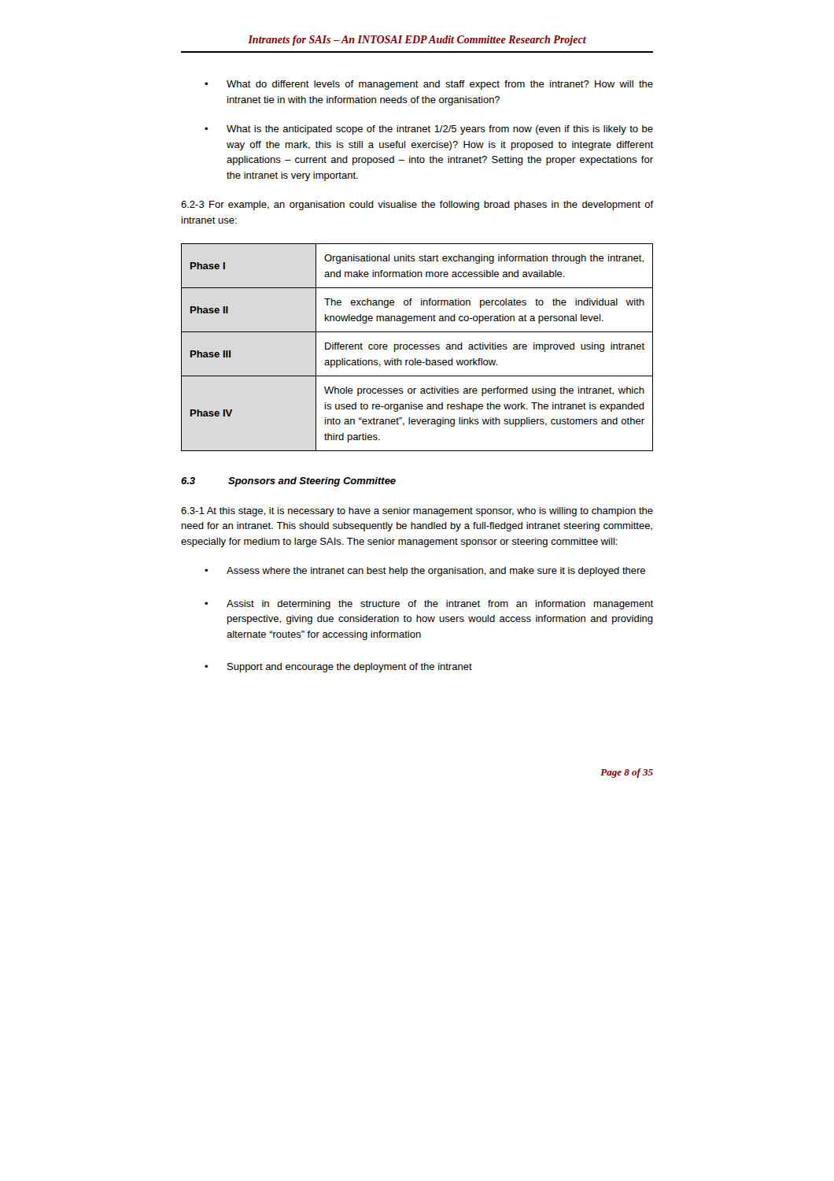Intranets for SAIs – An INTOSAI EDP Audit Committee Research Project
What do different levels of management and staff expect from the intranet? How will the intranet tie in with the information needs of the organisation?
What is the anticipated scope of the intranet 1/2/5 years from now (even if this is likely to be way off the mark, this is still a useful exercise)? How is it proposed to integrate different applications – current and proposed – into the intranet? Setting the proper expectations for the intranet is very important.
6.2-3 For example, an organisation could visualise the following broad phases in the development of intranet use:
| Phase I | Organisational units start exchanging information through the intranet, and make information more accessible and available. |
| Phase II | The exchange of information percolates to the individual with knowledge management and co-operation at a personal level. |
| Phase III | Different core processes and activities are improved using intranet applications, with role-based workflow. |
| Phase IV | Whole processes or activities are performed using the intranet, which is used to re-organise and reshape the work. The intranet is expanded into an “extranet”, leveraging links with suppliers, customers and other third parties. |
6.3 Sponsors and Steering Committee
6.3-1 At this stage, it is necessary to have a senior management sponsor, who is willing to champion the need for an intranet. This should subsequently be handled by a full-fledged intranet steering committee, especially for medium to large SAIs. The senior management sponsor or steering committee will:
Assess where the intranet can best help the organisation, and make sure it is deployed there
Assist in determining the structure of the intranet from an information management perspective, giving due consideration to how users would access information and providing alternate “routes” for accessing information
Support and encourage the deployment of the intranet
Page 8 of 35